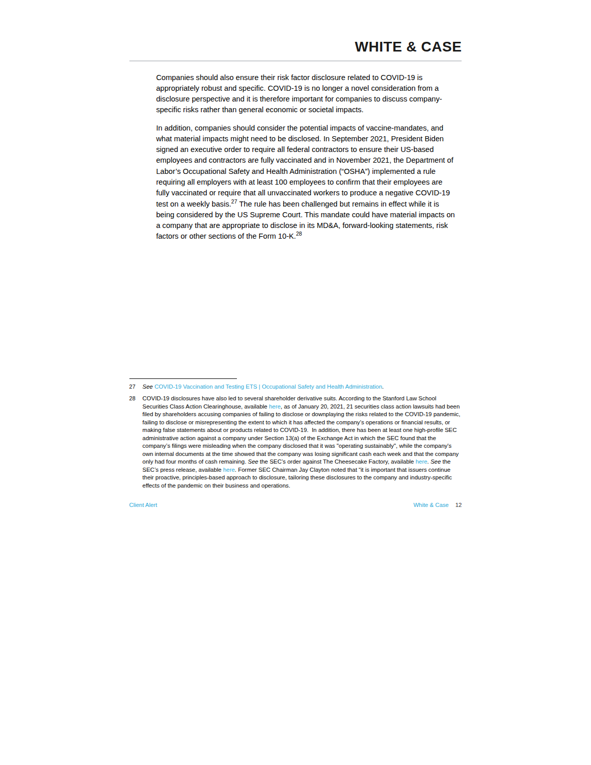WHITE & CASE
Companies should also ensure their risk factor disclosure related to COVID-19 is appropriately robust and specific. COVID-19 is no longer a novel consideration from a disclosure perspective and it is therefore important for companies to discuss company-specific risks rather than general economic or societal impacts.
In addition, companies should consider the potential impacts of vaccine-mandates, and what material impacts might need to be disclosed. In September 2021, President Biden signed an executive order to require all federal contractors to ensure their US-based employees and contractors are fully vaccinated and in November 2021, the Department of Labor’s Occupational Safety and Health Administration (“OSHA”) implemented a rule requiring all employers with at least 100 employees to confirm that their employees are fully vaccinated or require that all unvaccinated workers to produce a negative COVID-19 test on a weekly basis.27 The rule has been challenged but remains in effect while it is being considered by the US Supreme Court. This mandate could have material impacts on a company that are appropriate to disclose in its MD&A, forward-looking statements, risk factors or other sections of the Form 10-K.28
27
See COVID-19 Vaccination and Testing ETS | Occupational Safety and Health Administration.
28
COVID-19 disclosures have also led to several shareholder derivative suits. According to the Stanford Law School Securities Class Action Clearinghouse, available here, as of January 20, 2021, 21 securities class action lawsuits had been filed by shareholders accusing companies of failing to disclose or downplaying the risks related to the COVID-19 pandemic, failing to disclose or misrepresenting the extent to which it has affected the company’s operations or financial results, or making false statements about or products related to COVID-19. In addition, there has been at least one high-profile SEC administrative action against a company under Section 13(a) of the Exchange Act in which the SEC found that the company’s filings were misleading when the company disclosed that it was "operating sustainably", while the company's own internal documents at the time showed that the company was losing significant cash each week and that the company only had four months of cash remaining. See the SEC’s order against The Cheesecake Factory, available here. See the SEC’s press release, available here. Former SEC Chairman Jay Clayton noted that “it is important that issuers continue their proactive, principles-based approach to disclosure, tailoring these disclosures to the company and industry-specific effects of the pandemic on their business and operations.
Client Alert
White & Case 12